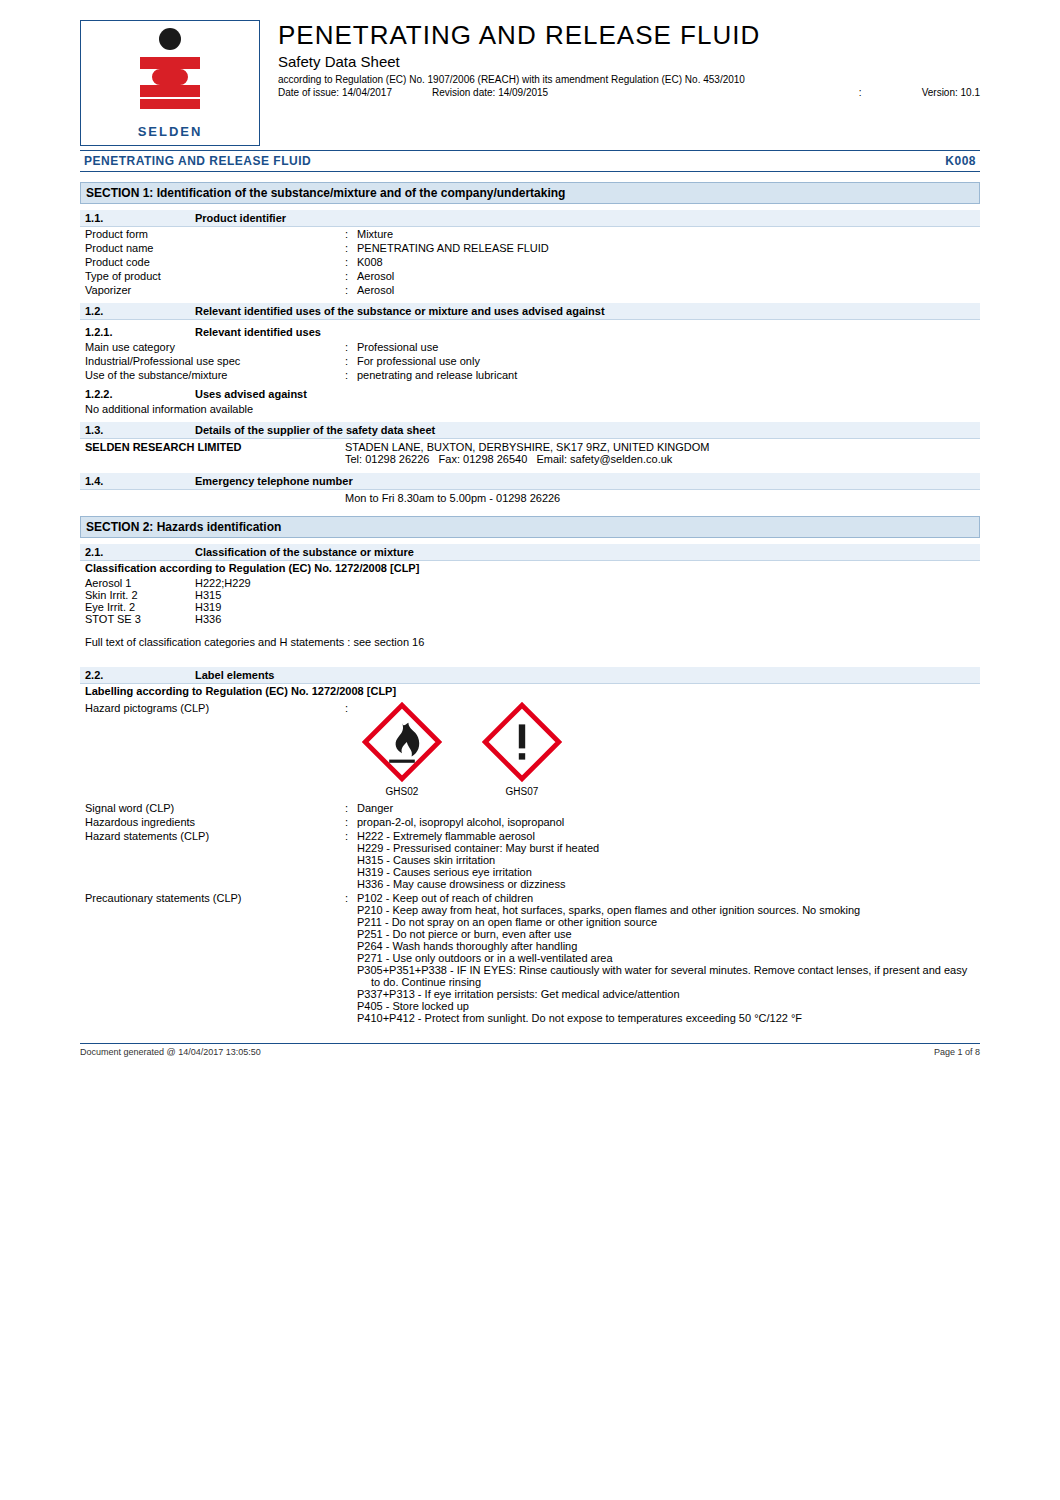SELDEN
PENETRATING AND RELEASE FLUID
Safety Data Sheet
according to Regulation (EC) No. 1907/2006 (REACH) with its amendment Regulation (EC) No. 453/2010
Date of issue: 14/04/2017 Revision date: 14/09/2015 : Version: 10.1
PENETRATING AND RELEASE FLUID K008
SECTION 1: Identification of the substance/mixture and of the company/undertaking
1.1. Product identifier
Product form: Mixture
Product name: PENETRATING AND RELEASE FLUID
Product code: K008
Type of product: Aerosol
Vaporizer: Aerosol
1.2. Relevant identified uses of the substance or mixture and uses advised against
1.2.1. Relevant identified uses
Main use category: Professional use
Industrial/Professional use spec: For professional use only
Use of the substance/mixture: penetrating and release lubricant
1.2.2. Uses advised against
No additional information available
1.3. Details of the supplier of the safety data sheet
SELDEN RESEARCH LIMITED
STADEN LANE, BUXTON, DERBYSHIRE, SK17 9RZ, UNITED KINGDOM
Tel: 01298 26226 Fax: 01298 26540 Email: safety@selden.co.uk
1.4. Emergency telephone number
Mon to Fri 8.30am to 5.00pm - 01298 26226
SECTION 2: Hazards identification
2.1. Classification of the substance or mixture
Classification according to Regulation (EC) No. 1272/2008 [CLP]
Aerosol 1 H222;H229
Skin Irrit. 2 H315
Eye Irrit. 2 H319
STOT SE 3 H336
Full text of classification categories and H statements : see section 16
2.2. Label elements
Labelling according to Regulation (EC) No. 1272/2008 [CLP]
Hazard pictograms (CLP) :
GHS02
GHS07
Signal word (CLP): Danger
Hazardous ingredients: propan-2-ol, isopropyl alcohol, isopropanol
Hazard statements (CLP) :
H222 - Extremely flammable aerosol
H229 - Pressurised container: May burst if heated
H315 - Causes skin irritation
H319 - Causes serious eye irritation
H336 - May cause drowsiness or dizziness
Precautionary statements (CLP) :
P102 - Keep out of reach of children
P210 - Keep away from heat, hot surfaces, sparks, open flames and other ignition sources. No smoking
P211 - Do not spray on an open flame or other ignition source
P251 - Do not pierce or burn, even after use
P264 - Wash hands thoroughly after handling
P271 - Use only outdoors or in a well-ventilated area
P305+P351+P338 - IF IN EYES: Rinse cautiously with water for several minutes. Remove contact lenses, if present and easy to do. Continue rinsing
P337+P313 - If eye irritation persists: Get medical advice/attention
P405 - Store locked up
P410+P412 - Protect from sunlight. Do not expose to temperatures exceeding 50 °C/122 °F
Document generated @ 14/04/2017 13:05:50 Page 1 of 8